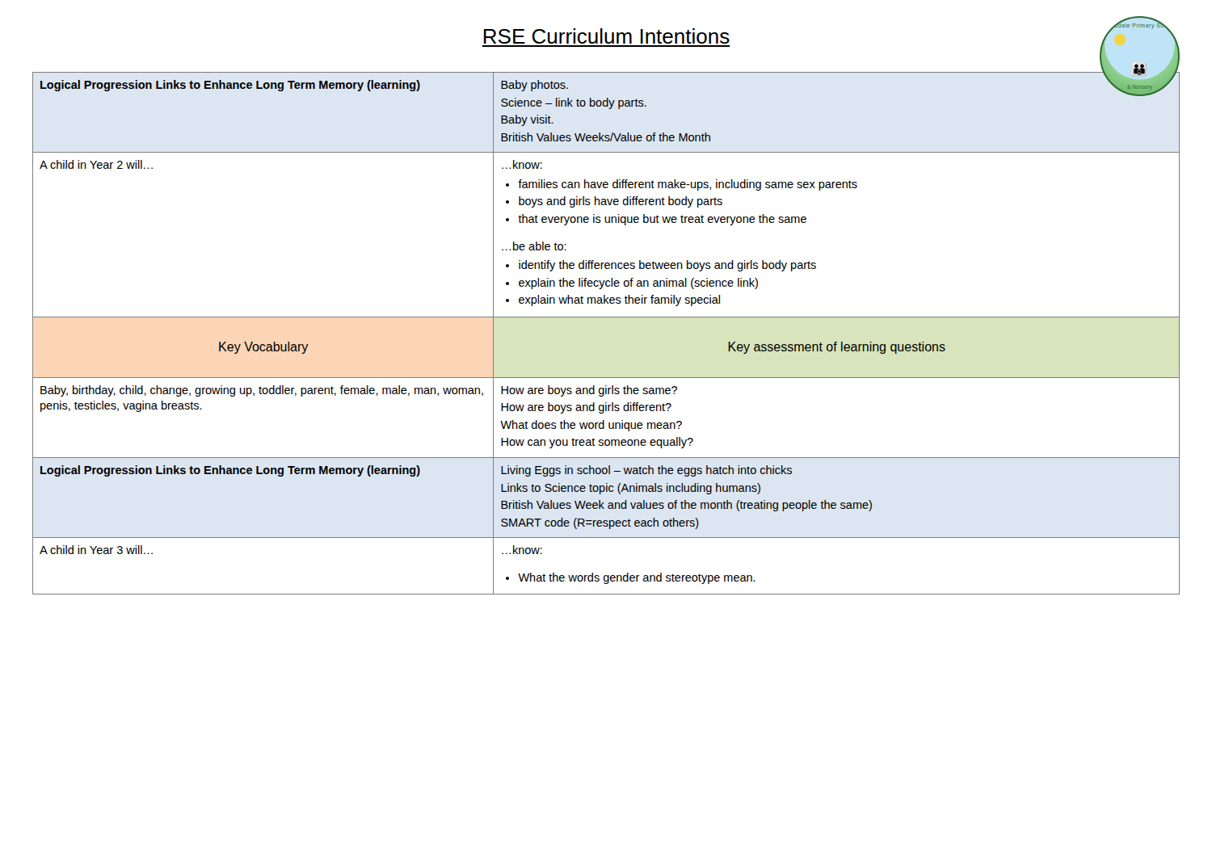Neasdale Primary School
👪
& Nursery
RSE Curriculum Intentions
| Logical Progression Links to Enhance Long Term Memory (learning) | Baby photos. Science – link to body parts. Baby visit. British Values Weeks/Value of the Month |
| A child in Year 2 will… | …know: families can have different make-ups, including same sex parents boys and girls have different body parts that everyone is unique but we treat everyone the same …be able to: identify the differences between boys and girls body parts explain the lifecycle of an animal (science link) explain what makes their family special |
| Key Vocabulary | Key assessment of learning questions |
| Baby, birthday, child, change, growing up, toddler, parent, female, male, man, woman, penis, testicles, vagina breasts. | How are boys and girls the same? How are boys and girls different? What does the word unique mean? How can you treat someone equally? |
| Logical Progression Links to Enhance Long Term Memory (learning) | Living Eggs in school – watch the eggs hatch into chicks Links to Science topic (Animals including humans) British Values Week and values of the month (treating people the same) SMART code (R=respect each others) |
| A child in Year 3 will… | …know: What the words gender and stereotype mean. |